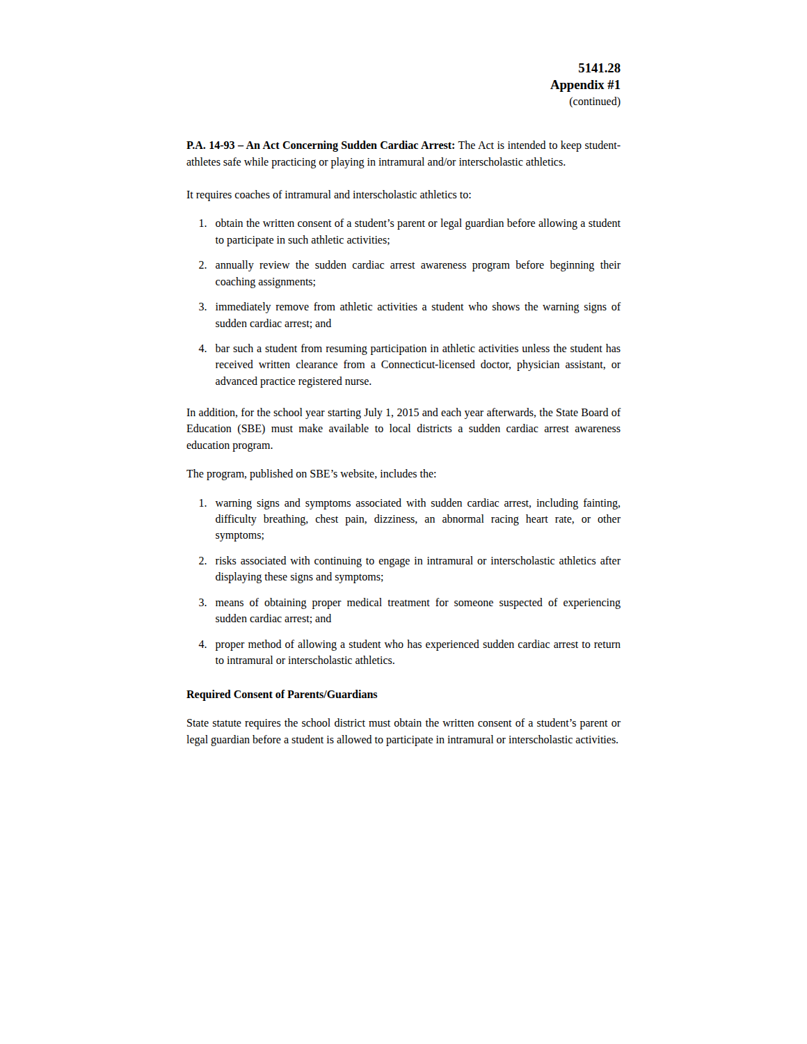5141.28
Appendix #1
(continued)
P.A. 14-93 – An Act Concerning Sudden Cardiac Arrest: The Act is intended to keep student-athletes safe while practicing or playing in intramural and/or interscholastic athletics.
It requires coaches of intramural and interscholastic athletics to:
obtain the written consent of a student’s parent or legal guardian before allowing a student to participate in such athletic activities;
annually review the sudden cardiac arrest awareness program before beginning their coaching assignments;
immediately remove from athletic activities a student who shows the warning signs of sudden cardiac arrest; and
bar such a student from resuming participation in athletic activities unless the student has received written clearance from a Connecticut-licensed doctor, physician assistant, or advanced practice registered nurse.
In addition, for the school year starting July 1, 2015 and each year afterwards, the State Board of Education (SBE) must make available to local districts a sudden cardiac arrest awareness education program.
The program, published on SBE’s website, includes the:
warning signs and symptoms associated with sudden cardiac arrest, including fainting, difficulty breathing, chest pain, dizziness, an abnormal racing heart rate, or other symptoms;
risks associated with continuing to engage in intramural or interscholastic athletics after displaying these signs and symptoms;
means of obtaining proper medical treatment for someone suspected of experiencing sudden cardiac arrest; and
proper method of allowing a student who has experienced sudden cardiac arrest to return to intramural or interscholastic athletics.
Required Consent of Parents/Guardians
State statute requires the school district must obtain the written consent of a student’s parent or legal guardian before a student is allowed to participate in intramural or interscholastic activities.